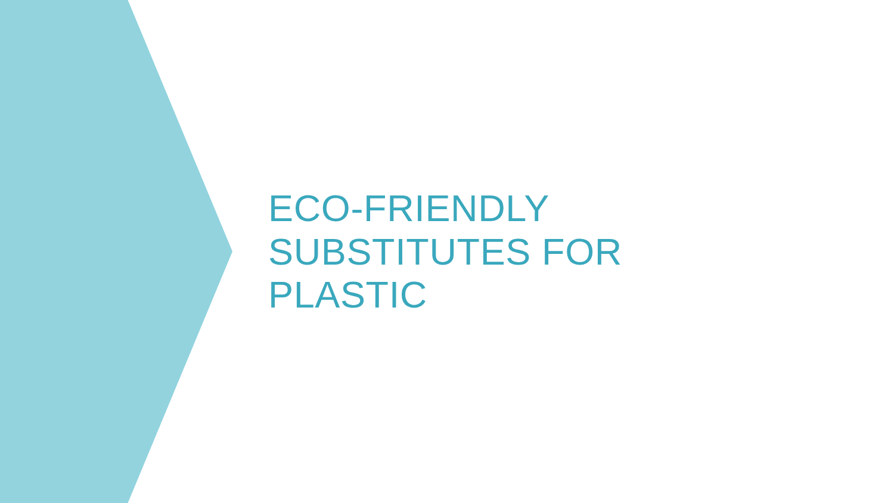Eco-friendly substitutes for plastic